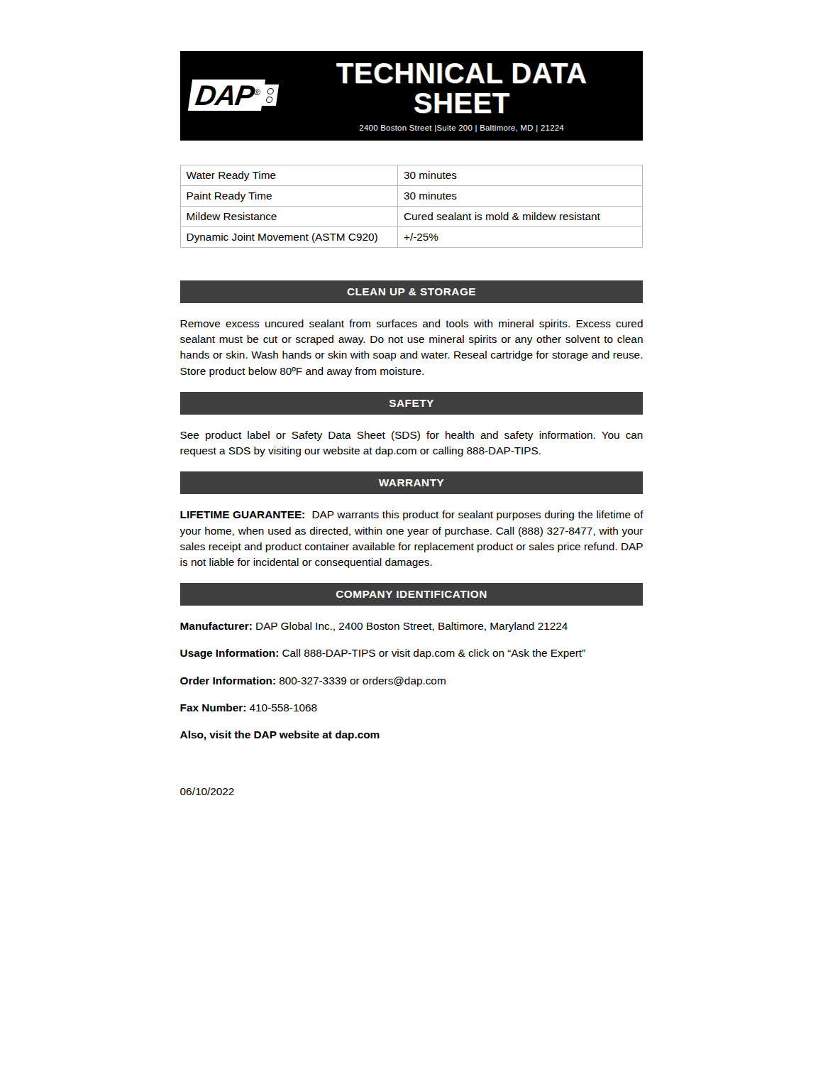DAP®
TECHNICAL DATA SHEET
2400 Boston Street |Suite 200 | Baltimore, MD | 21224
| Water Ready Time | 30 minutes |
| Paint Ready Time | 30 minutes |
| Mildew Resistance | Cured sealant is mold & mildew resistant |
| Dynamic Joint Movement (ASTM C920) | +/-25% |
CLEAN UP & STORAGE
Remove excess uncured sealant from surfaces and tools with mineral spirits. Excess cured sealant must be cut or scraped away. Do not use mineral spirits or any other solvent to clean hands or skin. Wash hands or skin with soap and water. Reseal cartridge for storage and reuse. Store product below 80ºF and away from moisture.
SAFETY
See product label or Safety Data Sheet (SDS) for health and safety information. You can request a SDS by visiting our website at dap.com or calling 888-DAP-TIPS.
WARRANTY
LIFETIME GUARANTEE: DAP warrants this product for sealant purposes during the lifetime of your home, when used as directed, within one year of purchase. Call (888) 327-8477, with your sales receipt and product container available for replacement product or sales price refund. DAP is not liable for incidental or consequential damages.
COMPANY IDENTIFICATION
Manufacturer: DAP Global Inc., 2400 Boston Street, Baltimore, Maryland 21224
Usage Information: Call 888-DAP-TIPS or visit dap.com & click on “Ask the Expert”
Order Information: 800-327-3339 or orders@dap.com
Fax Number: 410-558-1068
Also, visit the DAP website at dap.com
06/10/2022